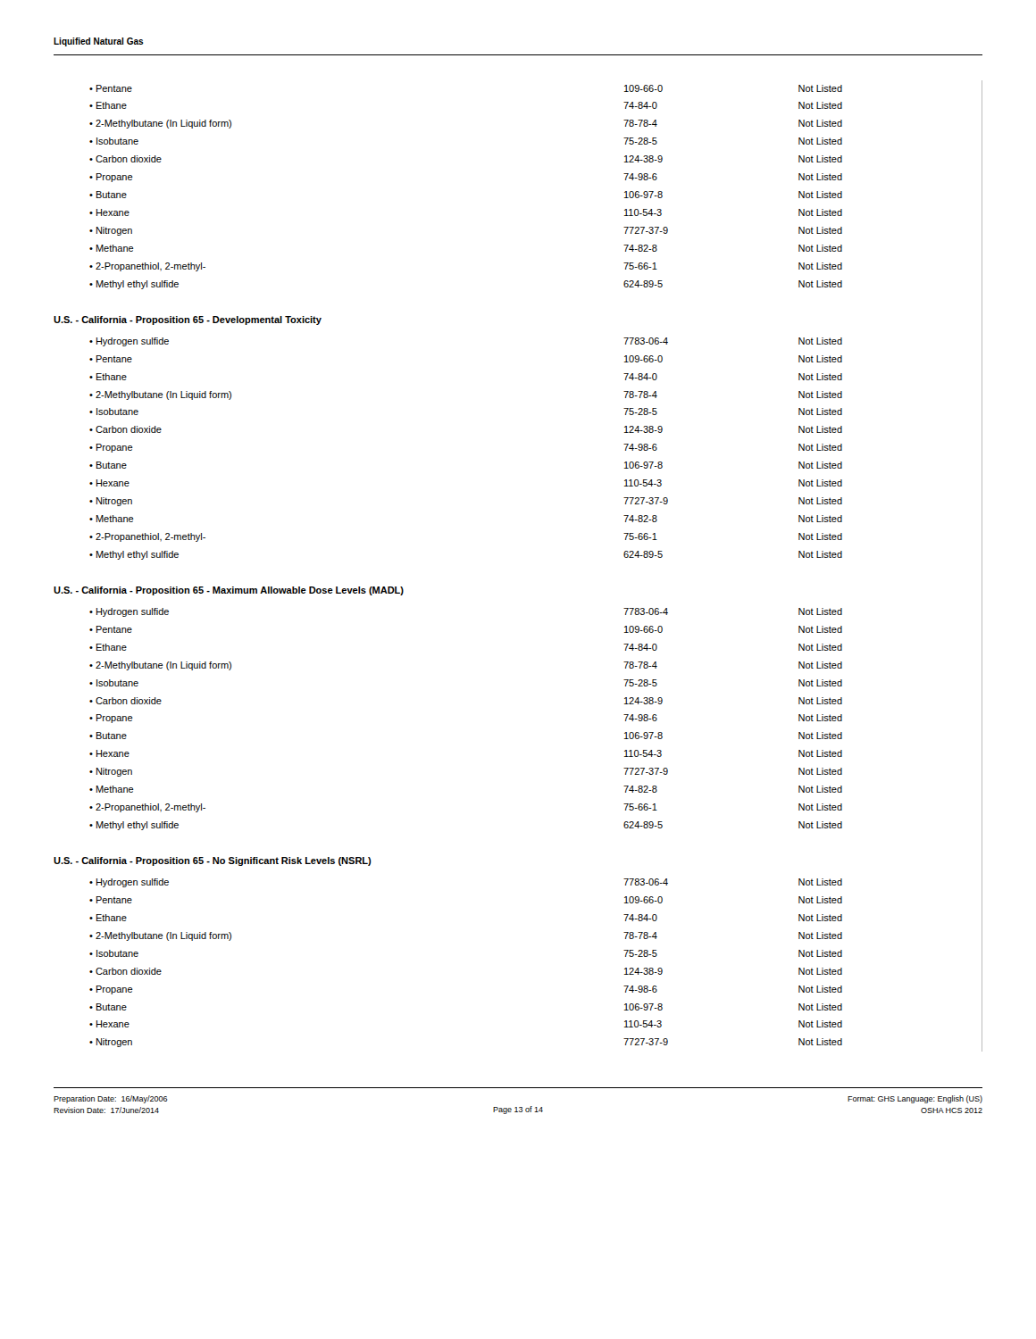Liquified Natural Gas
| • Pentane | 109-66-0 | Not Listed |
| • Ethane | 74-84-0 | Not Listed |
| • 2-Methylbutane (In Liquid form) | 78-78-4 | Not Listed |
| • Isobutane | 75-28-5 | Not Listed |
| • Carbon dioxide | 124-38-9 | Not Listed |
| • Propane | 74-98-6 | Not Listed |
| • Butane | 106-97-8 | Not Listed |
| • Hexane | 110-54-3 | Not Listed |
| • Nitrogen | 7727-37-9 | Not Listed |
| • Methane | 74-82-8 | Not Listed |
| • 2-Propanethiol, 2-methyl- | 75-66-1 | Not Listed |
| • Methyl ethyl sulfide | 624-89-5 | Not Listed |
U.S. - California - Proposition 65 - Developmental Toxicity
| • Hydrogen sulfide | 7783-06-4 | Not Listed |
| • Pentane | 109-66-0 | Not Listed |
| • Ethane | 74-84-0 | Not Listed |
| • 2-Methylbutane (In Liquid form) | 78-78-4 | Not Listed |
| • Isobutane | 75-28-5 | Not Listed |
| • Carbon dioxide | 124-38-9 | Not Listed |
| • Propane | 74-98-6 | Not Listed |
| • Butane | 106-97-8 | Not Listed |
| • Hexane | 110-54-3 | Not Listed |
| • Nitrogen | 7727-37-9 | Not Listed |
| • Methane | 74-82-8 | Not Listed |
| • 2-Propanethiol, 2-methyl- | 75-66-1 | Not Listed |
| • Methyl ethyl sulfide | 624-89-5 | Not Listed |
U.S. - California - Proposition 65 - Maximum Allowable Dose Levels (MADL)
| • Hydrogen sulfide | 7783-06-4 | Not Listed |
| • Pentane | 109-66-0 | Not Listed |
| • Ethane | 74-84-0 | Not Listed |
| • 2-Methylbutane (In Liquid form) | 78-78-4 | Not Listed |
| • Isobutane | 75-28-5 | Not Listed |
| • Carbon dioxide | 124-38-9 | Not Listed |
| • Propane | 74-98-6 | Not Listed |
| • Butane | 106-97-8 | Not Listed |
| • Hexane | 110-54-3 | Not Listed |
| • Nitrogen | 7727-37-9 | Not Listed |
| • Methane | 74-82-8 | Not Listed |
| • 2-Propanethiol, 2-methyl- | 75-66-1 | Not Listed |
| • Methyl ethyl sulfide | 624-89-5 | Not Listed |
U.S. - California - Proposition 65 - No Significant Risk Levels (NSRL)
| • Hydrogen sulfide | 7783-06-4 | Not Listed |
| • Pentane | 109-66-0 | Not Listed |
| • Ethane | 74-84-0 | Not Listed |
| • 2-Methylbutane (In Liquid form) | 78-78-4 | Not Listed |
| • Isobutane | 75-28-5 | Not Listed |
| • Carbon dioxide | 124-38-9 | Not Listed |
| • Propane | 74-98-6 | Not Listed |
| • Butane | 106-97-8 | Not Listed |
| • Hexane | 110-54-3 | Not Listed |
| • Nitrogen | 7727-37-9 | Not Listed |
Preparation Date: 16/May/2006
Revision Date: 17/June/2014
Format: GHS Language: English (US)
OSHA HCS 2012
Page 13 of 14